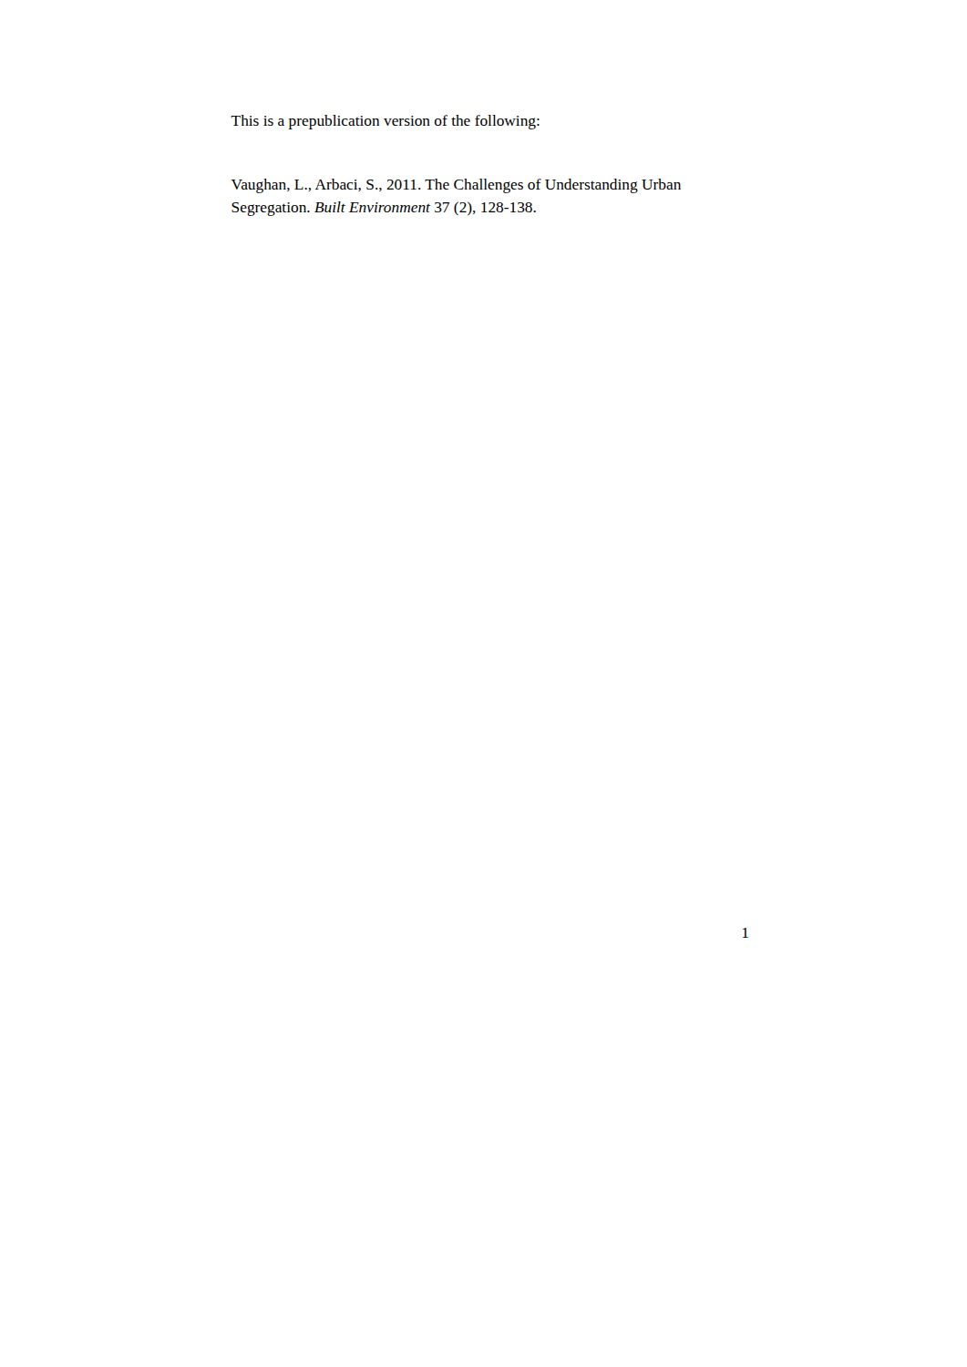This is a prepublication version of the following:
Vaughan, L., Arbaci, S., 2011. The Challenges of Understanding Urban Segregation. Built Environment 37 (2), 128-138.
1